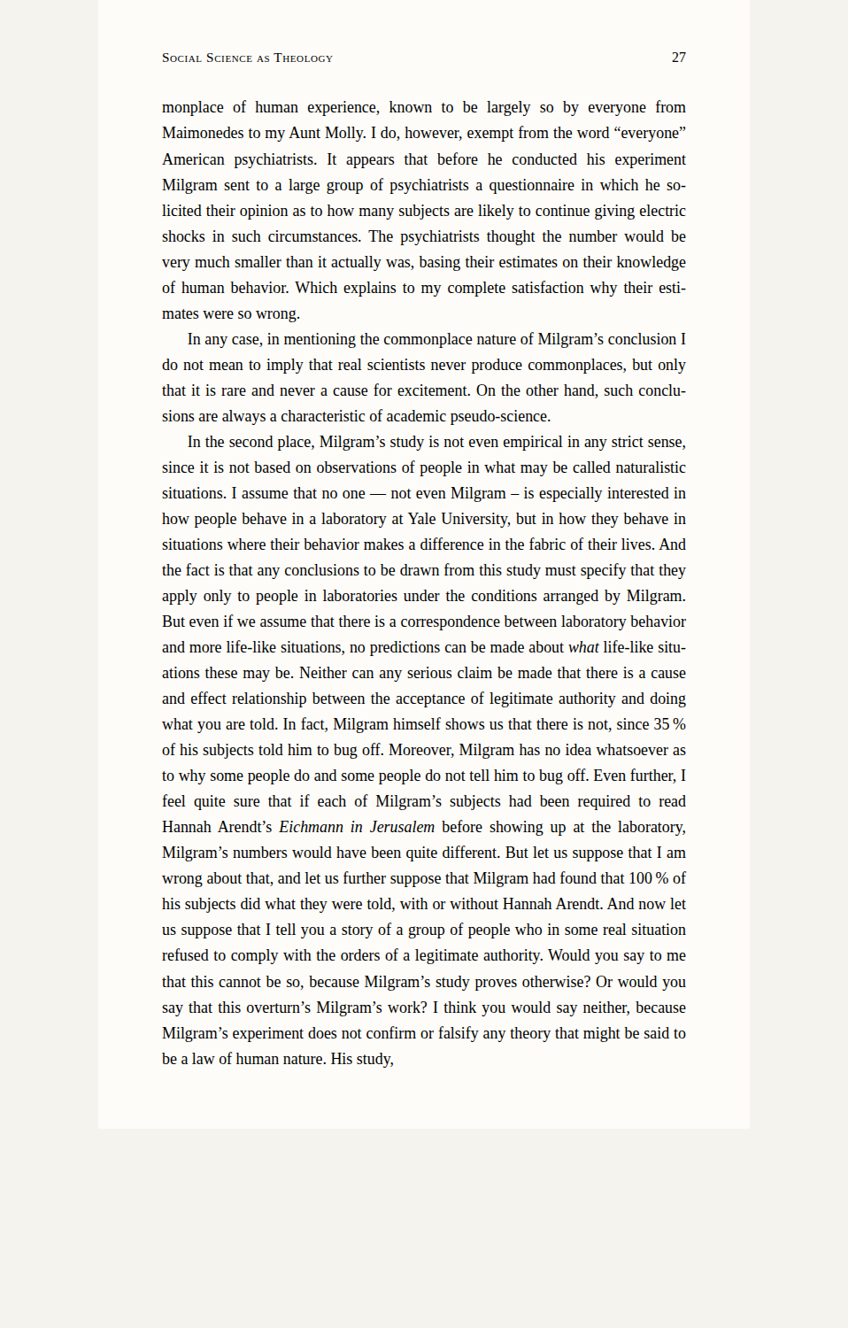Social Science as Theology 27
monplace of human experience, known to be largely so by everyone from Maimonedes to my Aunt Molly. I do, however, exempt from the word “everyone” American psychiatrists. It appears that before he conducted his experiment Milgram sent to a large group of psychiatrists a questionnaire in which he solicited their opinion as to how many subjects are likely to continue giving electric shocks in such circumstances. The psychiatrists thought the number would be very much smaller than it actually was, basing their estimates on their knowledge of human behavior. Which explains to my complete satisfaction why their estimates were so wrong.
In any case, in mentioning the commonplace nature of Milgram’s conclusion I do not mean to imply that real scientists never produce commonplaces, but only that it is rare and never a cause for excitement. On the other hand, such conclusions are always a characteristic of academic pseudo-science.
In the second place, Milgram’s study is not even empirical in any strict sense, since it is not based on observations of people in what may be called naturalistic situations. I assume that no one — not even Milgram – is especially interested in how people behave in a laboratory at Yale University, but in how they behave in situations where their behavior makes a difference in the fabric of their lives. And the fact is that any conclusions to be drawn from this study must specify that they apply only to people in laboratories under the conditions arranged by Milgram. But even if we assume that there is a correspondence between laboratory behavior and more life-like situations, no predictions can be made about what life-like situations these may be. Neither can any serious claim be made that there is a cause and effect relationship between the acceptance of legitimate authority and doing what you are told. In fact, Milgram himself shows us that there is not, since 35 % of his subjects told him to bug off. Moreover, Milgram has no idea whatsoever as to why some people do and some people do not tell him to bug off. Even further, I feel quite sure that if each of Milgram’s subjects had been required to read Hannah Arendt’s Eichmann in Jerusalem before showing up at the laboratory, Milgram’s numbers would have been quite different. But let us suppose that I am wrong about that, and let us further suppose that Milgram had found that 100 % of his subjects did what they were told, with or without Hannah Arendt. And now let us suppose that I tell you a story of a group of people who in some real situation refused to comply with the orders of a legitimate authority. Would you say to me that this cannot be so, because Milgram’s study proves otherwise? Or would you say that this overturn’s Milgram’s work? I think you would say neither, because Milgram’s experiment does not confirm or falsify any theory that might be said to be a law of human nature. His study,